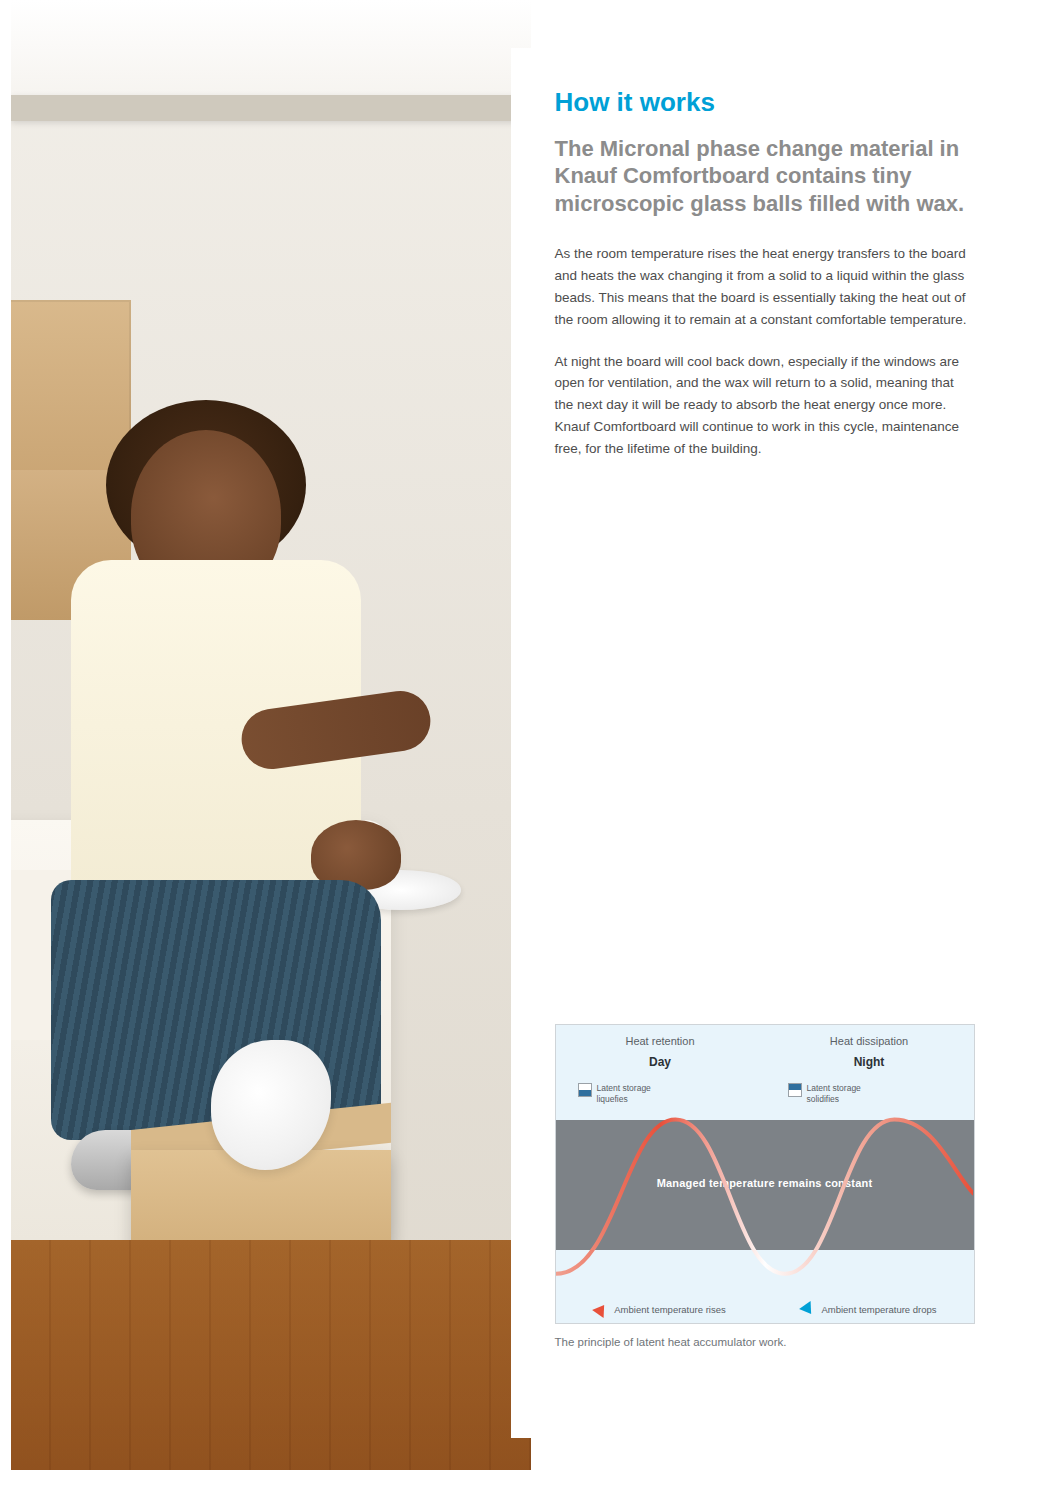How it works
The Micronal phase change material in Knauf Comfortboard contains tiny microscopic glass balls filled with wax.
As the room temperature rises the heat energy transfers to the board and heats the wax changing it from a solid to a liquid within the glass beads. This means that the board is essentially taking the heat out of the room allowing it to remain at a constant comfortable temperature.
At night the board will cool back down, especially if the windows are open for ventilation, and the wax will return to a solid, meaning that the next day it will be ready to absorb the heat energy once more. Knauf Comfortboard will continue to work in this cycle, maintenance free, for the lifetime of the building.
Heat retention
Heat dissipation
Day
Night
Latent storage
liquefies
Latent storage
solidifies
Managed temperature remains constant
Ambient temperature rises
Ambient temperature drops
The principle of latent heat accumulator work.